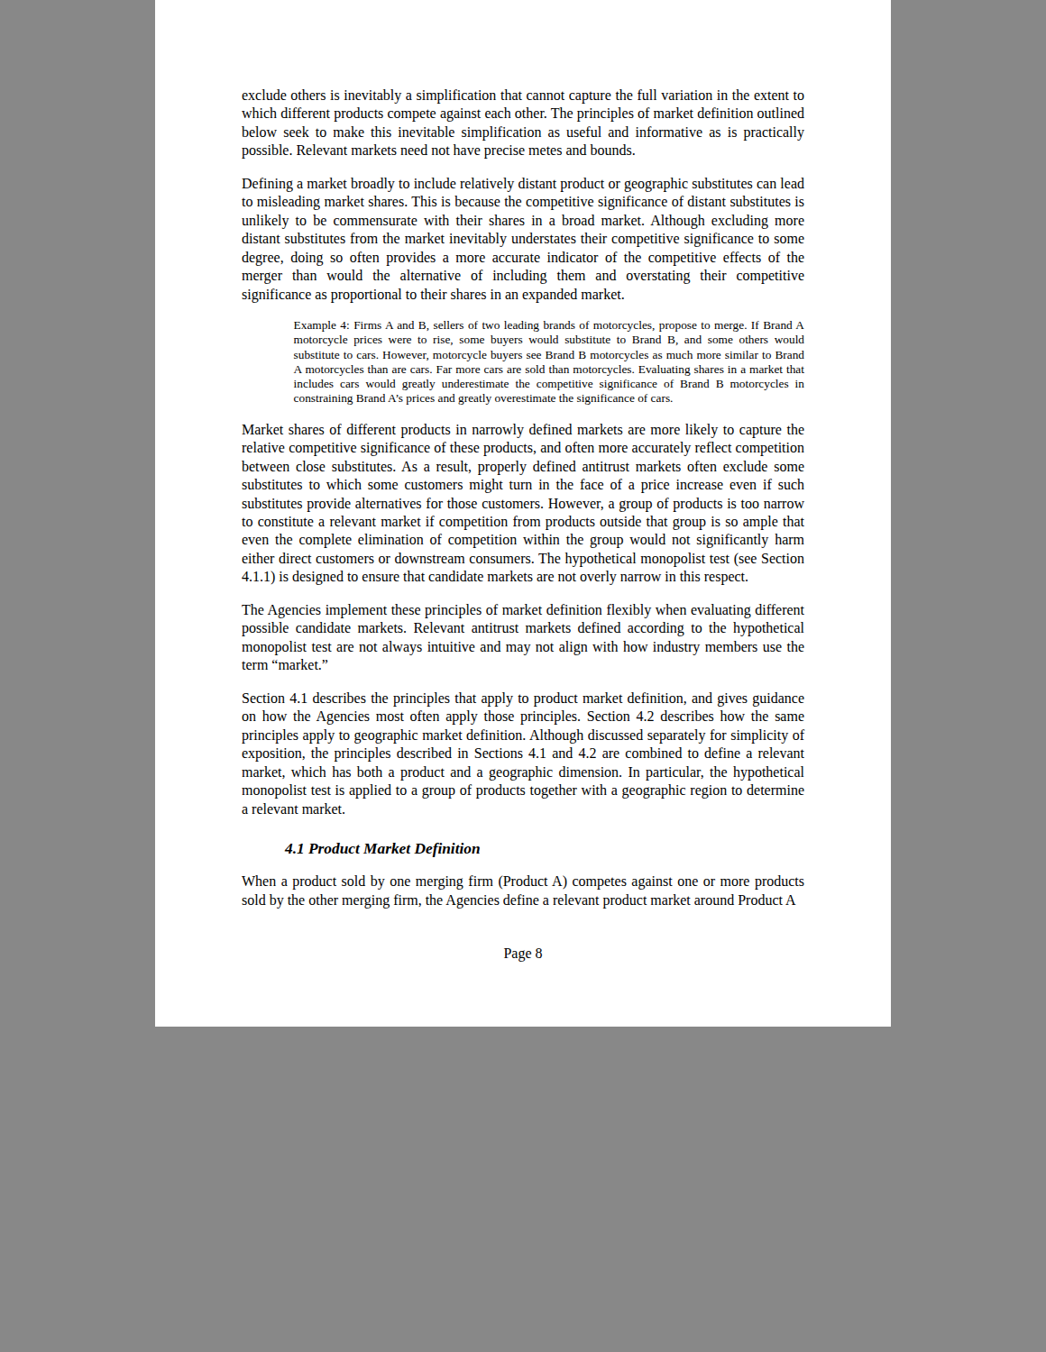exclude others is inevitably a simplification that cannot capture the full variation in the extent to which different products compete against each other. The principles of market definition outlined below seek to make this inevitable simplification as useful and informative as is practically possible. Relevant markets need not have precise metes and bounds.
Defining a market broadly to include relatively distant product or geographic substitutes can lead to misleading market shares. This is because the competitive significance of distant substitutes is unlikely to be commensurate with their shares in a broad market. Although excluding more distant substitutes from the market inevitably understates their competitive significance to some degree, doing so often provides a more accurate indicator of the competitive effects of the merger than would the alternative of including them and overstating their competitive significance as proportional to their shares in an expanded market.
Example 4: Firms A and B, sellers of two leading brands of motorcycles, propose to merge. If Brand A motorcycle prices were to rise, some buyers would substitute to Brand B, and some others would substitute to cars. However, motorcycle buyers see Brand B motorcycles as much more similar to Brand A motorcycles than are cars. Far more cars are sold than motorcycles. Evaluating shares in a market that includes cars would greatly underestimate the competitive significance of Brand B motorcycles in constraining Brand A’s prices and greatly overestimate the significance of cars.
Market shares of different products in narrowly defined markets are more likely to capture the relative competitive significance of these products, and often more accurately reflect competition between close substitutes. As a result, properly defined antitrust markets often exclude some substitutes to which some customers might turn in the face of a price increase even if such substitutes provide alternatives for those customers. However, a group of products is too narrow to constitute a relevant market if competition from products outside that group is so ample that even the complete elimination of competition within the group would not significantly harm either direct customers or downstream consumers. The hypothetical monopolist test (see Section 4.1.1) is designed to ensure that candidate markets are not overly narrow in this respect.
The Agencies implement these principles of market definition flexibly when evaluating different possible candidate markets. Relevant antitrust markets defined according to the hypothetical monopolist test are not always intuitive and may not align with how industry members use the term “market.”
Section 4.1 describes the principles that apply to product market definition, and gives guidance on how the Agencies most often apply those principles. Section 4.2 describes how the same principles apply to geographic market definition. Although discussed separately for simplicity of exposition, the principles described in Sections 4.1 and 4.2 are combined to define a relevant market, which has both a product and a geographic dimension. In particular, the hypothetical monopolist test is applied to a group of products together with a geographic region to determine a relevant market.
4.1 Product Market Definition
When a product sold by one merging firm (Product A) competes against one or more products sold by the other merging firm, the Agencies define a relevant product market around Product A
Page 8